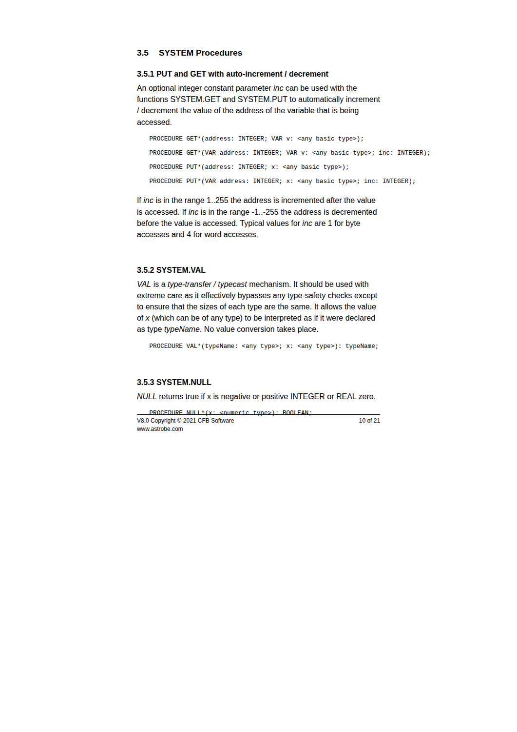3.5 SYSTEM Procedures
3.5.1 PUT and GET with auto-increment / decrement
An optional integer constant parameter inc can be used with the functions SYSTEM.GET and SYSTEM.PUT to automatically increment / decrement the value of the address of the variable that is being accessed.
PROCEDURE GET*(address: INTEGER; VAR v: <any basic type>);
PROCEDURE GET*(VAR address: INTEGER; VAR v: <any basic type>; inc: INTEGER);
PROCEDURE PUT*(address: INTEGER; x: <any basic type>);
PROCEDURE PUT*(VAR address: INTEGER; x: <any basic type>; inc: INTEGER);
If inc is in the range 1..255 the address is incremented after the value is accessed. If inc is in the range -1..-255 the address is decremented before the value is accessed. Typical values for inc are 1 for byte accesses and 4 for word accesses.
3.5.2 SYSTEM.VAL
VAL is a type-transfer / typecast mechanism. It should be used with extreme care as it effectively bypasses any type-safety checks except to ensure that the sizes of each type are the same. It allows the value of x (which can be of any type) to be interpreted as if it were declared as type typeName. No value conversion takes place.
PROCEDURE VAL*(typeName: <any type>; x: <any type>): typeName;
3.5.3 SYSTEM.NULL
NULL returns true if x is negative or positive INTEGER or REAL zero.
PROCEDURE NULL*(x: <numeric type>): BOOLEAN;
V8.0 Copyright © 2021 CFB Software
www.astrobe.com
10 of 21